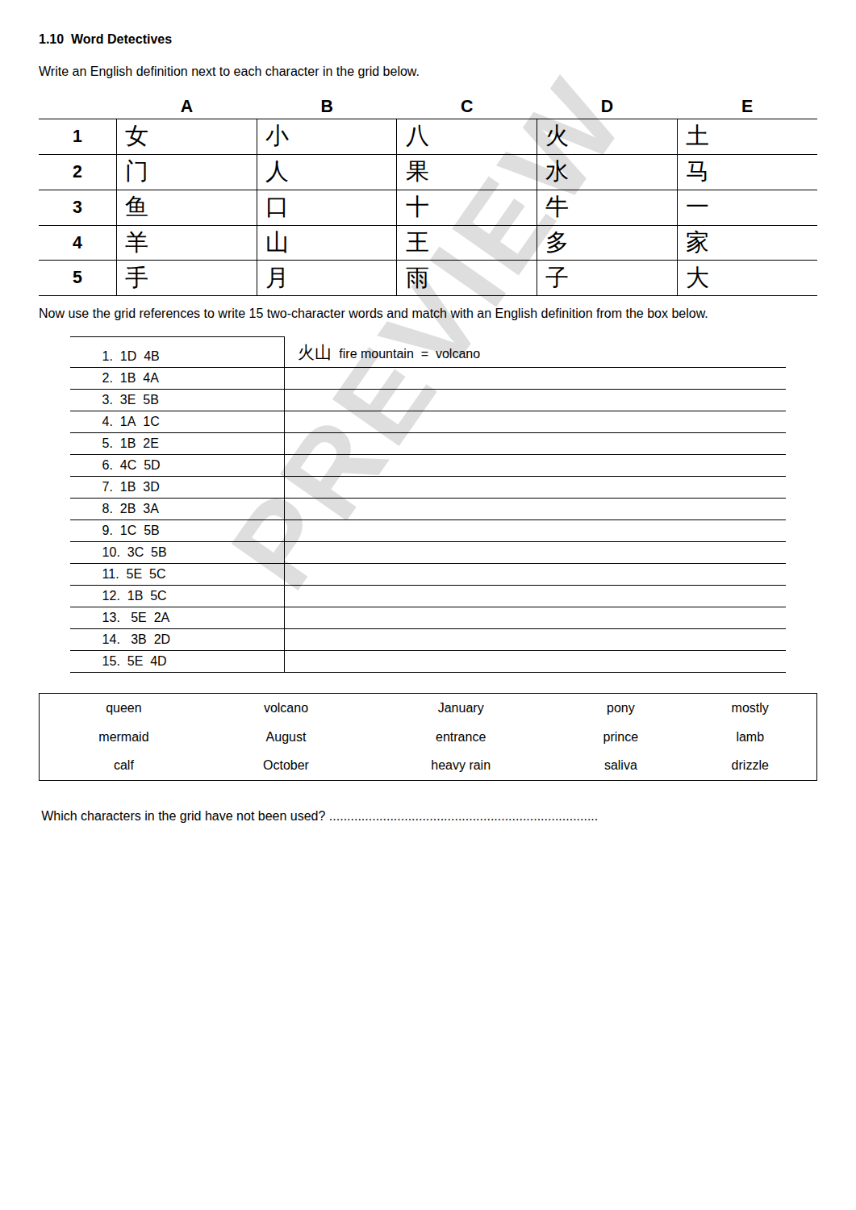PREVIEW
1.10 Word Detectives
Write an English definition next to each character in the grid below.
| | A | B | C | D | E |
| --- | --- | --- | --- | --- | --- |
| 1 | 女 | 小 | 八 | 火 | 土 |
| 2 | 门 | 人 | 果 | 水 | 马 |
| 3 | 鱼 | 口 | 十 | 牛 | 一 |
| 4 | 羊 | 山 | 王 | 多 | 家 |
| 5 | 手 | 月 | 雨 | 子 | 大 |
Now use the grid references to write 15 two-character words and match with an English definition from the box below.
| 1. 1D 4B | 火山 fire mountain = volcano |
| 2. 1B 4A | |
| 3. 3E 5B | |
| 4. 1A 1C | |
| 5. 1B 2E | |
| 6. 4C 5D | |
| 7. 1B 3D | |
| 8. 2B 3A | |
| 9. 1C 5B | |
| 10. 3C 5B | |
| 11. 5E 5C | |
| 12. 1B 5C | |
| 13. 5E 2A | |
| 14. 3B 2D | |
| 15. 5E 4D | |
| queen | volcano | January | pony | mostly |
| mermaid | August | entrance | prince | lamb |
| calf | October | heavy rain | saliva | drizzle |
Which characters in the grid have not been used? ...........................................................................